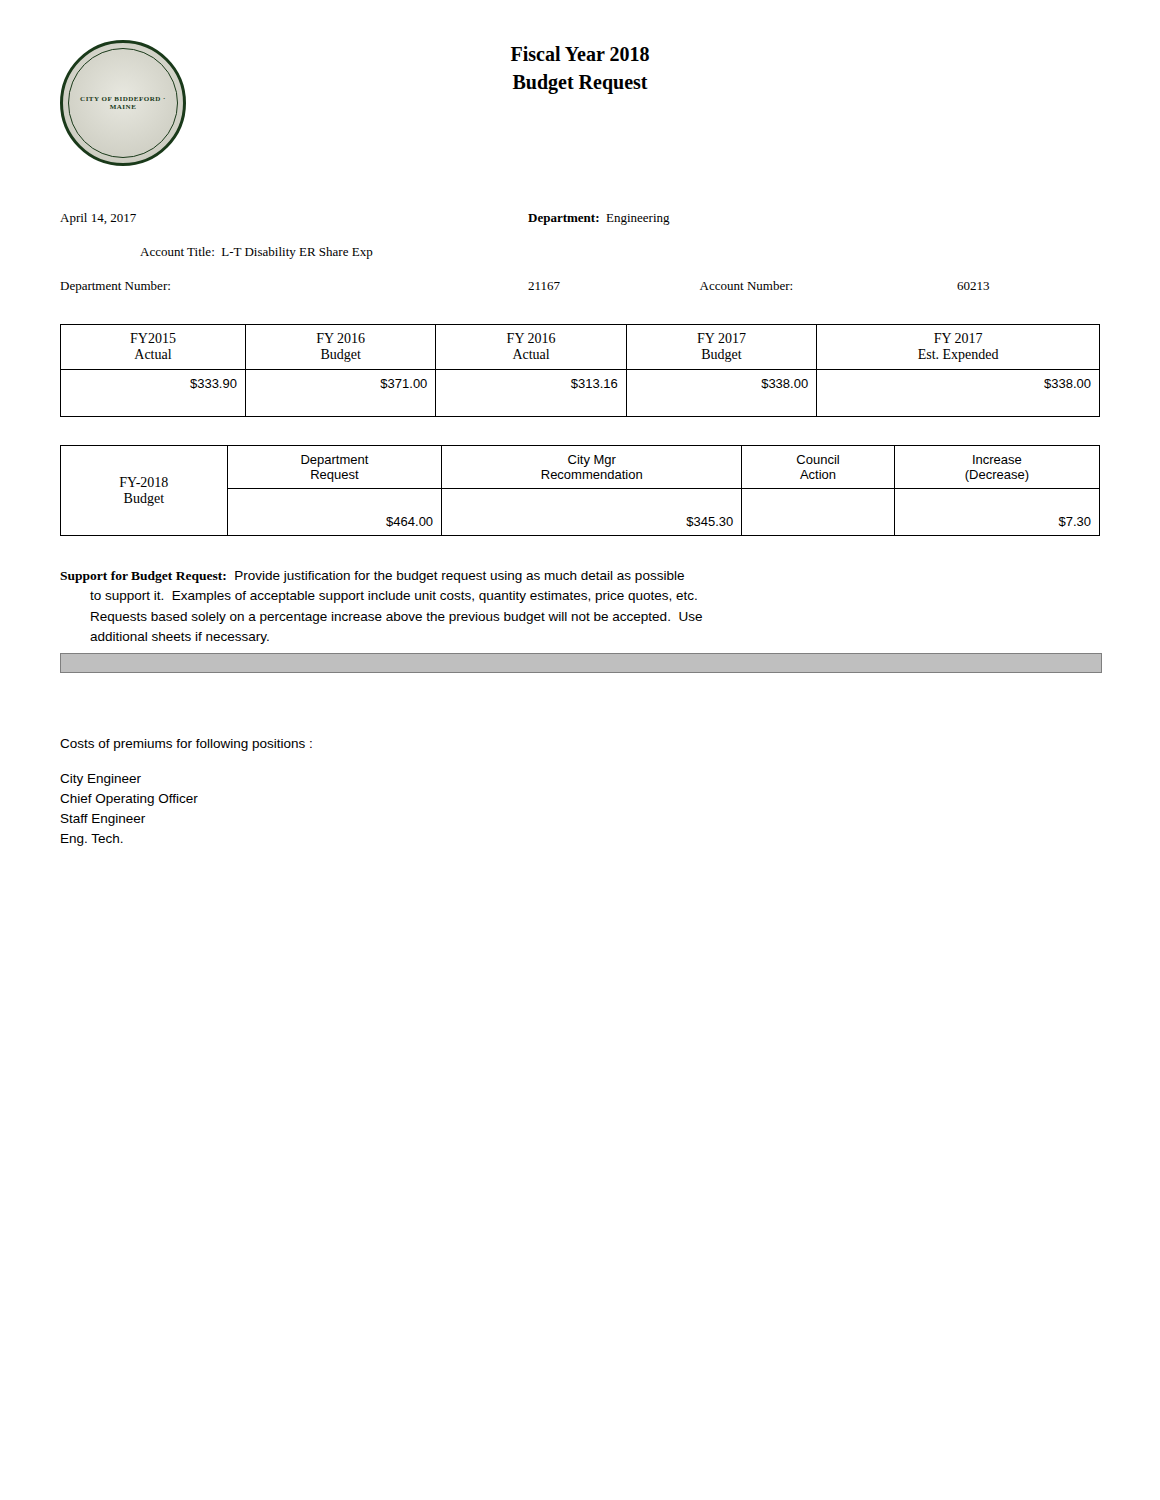CITY OF BIDDEFORD · MAINE
Fiscal Year 2018
Budget Request
April 14, 2017
Department: Engineering
Account Title: L-T Disability ER Share Exp
Department Number:
21167
Account Number:
60213
| FY2015 Actual | FY 2016 Budget | FY 2016 Actual | FY 2017 Budget | FY 2017 Est. Expended |
| --- | --- | --- | --- | --- |
| $333.90 | $371.00 | $313.16 | $338.00 | $338.00 |
| FY-2018 Budget | Department Request | City Mgr Recommendation | Council Action | Increase (Decrease) |
| $464.00 | $345.30 | | $7.30 |
Support for Budget Request: Provide justification for the budget request using as much detail as possible
to support it. Examples of acceptable support include unit costs, quantity estimates, price quotes, etc.
Requests based solely on a percentage increase above the previous budget will not be accepted. Use
additional sheets if necessary.
Costs of premiums for following positions :
City Engineer
Chief Operating Officer
Staff Engineer
Eng. Tech.